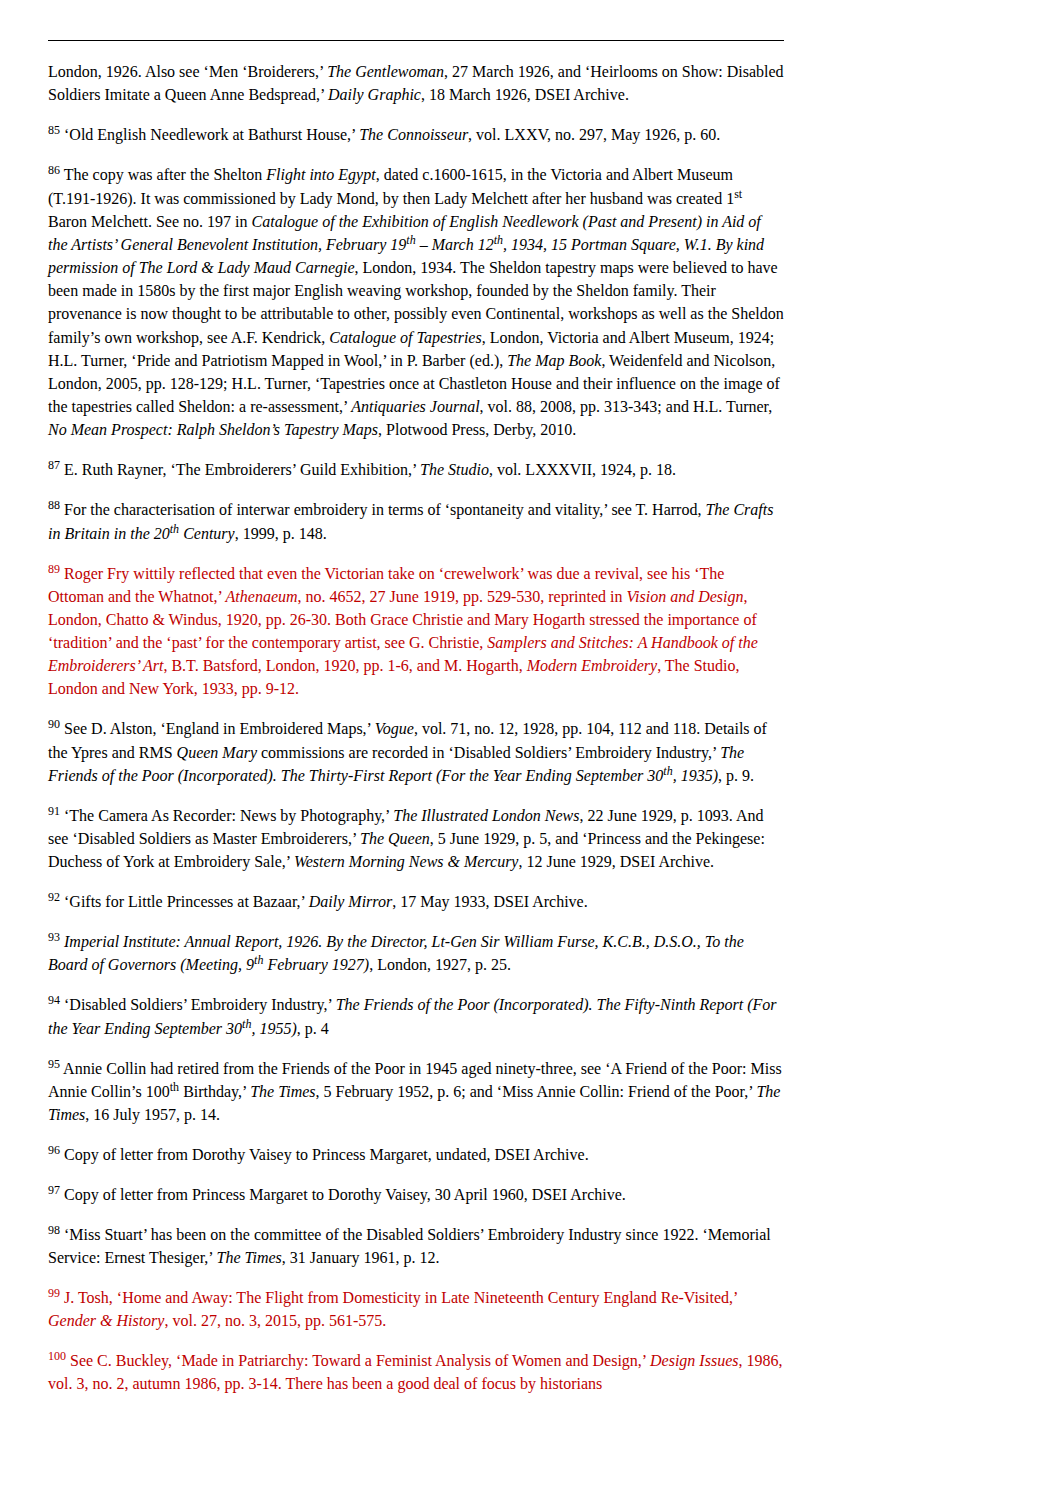London, 1926. Also see ‘Men ‘Broiderers,’ The Gentlewoman, 27 March 1926, and ‘Heirlooms on Show: Disabled Soldiers Imitate a Queen Anne Bedspread,’ Daily Graphic, 18 March 1926, DSEI Archive.
85 ‘Old English Needlework at Bathurst House,’ The Connoisseur, vol. LXXV, no. 297, May 1926, p. 60.
86 The copy was after the Shelton Flight into Egypt, dated c.1600-1615, in the Victoria and Albert Museum (T.191-1926). It was commissioned by Lady Mond, by then Lady Melchett after her husband was created 1st Baron Melchett. See no. 197 in Catalogue of the Exhibition of English Needlework (Past and Present) in Aid of the Artists’ General Benevolent Institution, February 19th – March 12th, 1934, 15 Portman Square, W.1. By kind permission of The Lord & Lady Maud Carnegie, London, 1934. The Sheldon tapestry maps were believed to have been made in 1580s by the first major English weaving workshop, founded by the Sheldon family. Their provenance is now thought to be attributable to other, possibly even Continental, workshops as well as the Sheldon family’s own workshop, see A.F. Kendrick, Catalogue of Tapestries, London, Victoria and Albert Museum, 1924; H.L. Turner, ‘Pride and Patriotism Mapped in Wool,’ in P. Barber (ed.), The Map Book, Weidenfeld and Nicolson, London, 2005, pp. 128-129; H.L. Turner, ‘Tapestries once at Chastleton House and their influence on the image of the tapestries called Sheldon: a re-assessment,’ Antiquaries Journal, vol. 88, 2008, pp. 313-343; and H.L. Turner, No Mean Prospect: Ralph Sheldon’s Tapestry Maps, Plotwood Press, Derby, 2010.
87 E. Ruth Rayner, ‘The Embroiderers’ Guild Exhibition,’ The Studio, vol. LXXXVII, 1924, p. 18.
88 For the characterisation of interwar embroidery in terms of ‘spontaneity and vitality,’ see T. Harrod, The Crafts in Britain in the 20th Century, 1999, p. 148.
89 Roger Fry wittily reflected that even the Victorian take on ‘crewelwork’ was due a revival, see his ‘The Ottoman and the Whatnot,’ Athenaeum, no. 4652, 27 June 1919, pp. 529-530, reprinted in Vision and Design, London, Chatto & Windus, 1920, pp. 26-30. Both Grace Christie and Mary Hogarth stressed the importance of ‘tradition’ and the ‘past’ for the contemporary artist, see G. Christie, Samplers and Stitches: A Handbook of the Embroiderers’ Art, B.T. Batsford, London, 1920, pp. 1-6, and M. Hogarth, Modern Embroidery, The Studio, London and New York, 1933, pp. 9-12.
90 See D. Alston, ‘England in Embroidered Maps,’ Vogue, vol. 71, no. 12, 1928, pp. 104, 112 and 118. Details of the Ypres and RMS Queen Mary commissions are recorded in ‘Disabled Soldiers’ Embroidery Industry,’ The Friends of the Poor (Incorporated). The Thirty-First Report (For the Year Ending September 30th, 1935), p. 9.
91 ‘The Camera As Recorder: News by Photography,’ The Illustrated London News, 22 June 1929, p. 1093. And see ‘Disabled Soldiers as Master Embroiderers,’ The Queen, 5 June 1929, p. 5, and ‘Princess and the Pekingese: Duchess of York at Embroidery Sale,’ Western Morning News & Mercury, 12 June 1929, DSEI Archive.
92 ‘Gifts for Little Princesses at Bazaar,’ Daily Mirror, 17 May 1933, DSEI Archive.
93 Imperial Institute: Annual Report, 1926. By the Director, Lt-Gen Sir William Furse, K.C.B., D.S.O., To the Board of Governors (Meeting, 9th February 1927), London, 1927, p. 25.
94 ‘Disabled Soldiers’ Embroidery Industry,’ The Friends of the Poor (Incorporated). The Fifty-Ninth Report (For the Year Ending September 30th, 1955), p. 4
95 Annie Collin had retired from the Friends of the Poor in 1945 aged ninety-three, see ‘A Friend of the Poor: Miss Annie Collin’s 100th Birthday,’ The Times, 5 February 1952, p. 6; and ‘Miss Annie Collin: Friend of the Poor,’ The Times, 16 July 1957, p. 14.
96 Copy of letter from Dorothy Vaisey to Princess Margaret, undated, DSEI Archive.
97 Copy of letter from Princess Margaret to Dorothy Vaisey, 30 April 1960, DSEI Archive.
98 ‘Miss Stuart’ has been on the committee of the Disabled Soldiers’ Embroidery Industry since 1922. ‘Memorial Service: Ernest Thesiger,’ The Times, 31 January 1961, p. 12.
99 J. Tosh, ‘Home and Away: The Flight from Domesticity in Late Nineteenth Century England Re-Visited,’ Gender & History, vol. 27, no. 3, 2015, pp. 561-575.
100 See C. Buckley, ‘Made in Patriarchy: Toward a Feminist Analysis of Women and Design,’ Design Issues, 1986, vol. 3, no. 2, autumn 1986, pp. 3-14. There has been a good deal of focus by historians